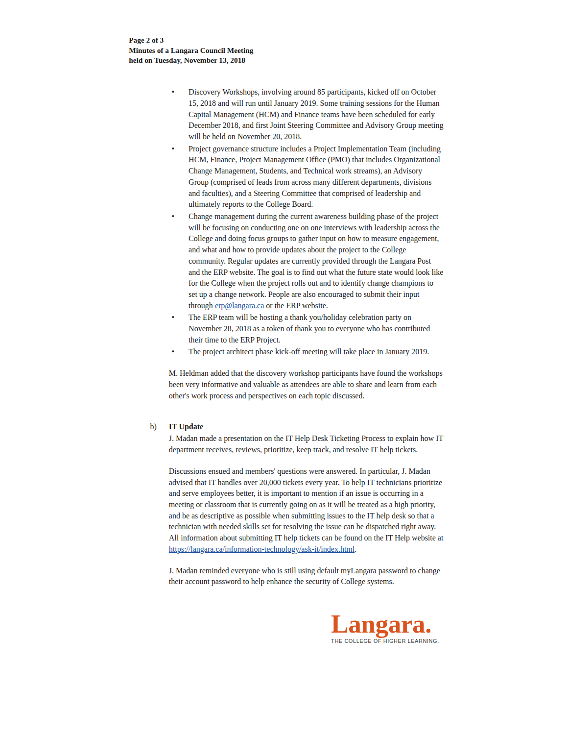Page 2 of 3
Minutes of a Langara Council Meeting
held on Tuesday, November 13, 2018
Discovery Workshops, involving around 85 participants, kicked off on October 15, 2018 and will run until January 2019. Some training sessions for the Human Capital Management (HCM) and Finance teams have been scheduled for early December 2018, and first Joint Steering Committee and Advisory Group meeting will be held on November 20, 2018.
Project governance structure includes a Project Implementation Team (including HCM, Finance, Project Management Office (PMO) that includes Organizational Change Management, Students, and Technical work streams), an Advisory Group (comprised of leads from across many different departments, divisions and faculties), and a Steering Committee that comprised of leadership and ultimately reports to the College Board.
Change management during the current awareness building phase of the project will be focusing on conducting one on one interviews with leadership across the College and doing focus groups to gather input on how to measure engagement, and what and how to provide updates about the project to the College community. Regular updates are currently provided through the Langara Post and the ERP website. The goal is to find out what the future state would look like for the College when the project rolls out and to identify change champions to set up a change network. People are also encouraged to submit their input through erp@langara.ca or the ERP website.
The ERP team will be hosting a thank you/holiday celebration party on November 28, 2018 as a token of thank you to everyone who has contributed their time to the ERP Project.
The project architect phase kick-off meeting will take place in January 2019.
M. Heldman added that the discovery workshop participants have found the workshops been very informative and valuable as attendees are able to share and learn from each other's work process and perspectives on each topic discussed.
b)
IT Update
J. Madan made a presentation on the IT Help Desk Ticketing Process to explain how IT department receives, reviews, prioritize, keep track, and resolve IT help tickets.
Discussions ensued and members' questions were answered. In particular, J. Madan advised that IT handles over 20,000 tickets every year. To help IT technicians prioritize and serve employees better, it is important to mention if an issue is occurring in a meeting or classroom that is currently going on as it will be treated as a high priority, and be as descriptive as possible when submitting issues to the IT help desk so that a technician with needed skills set for resolving the issue can be dispatched right away. All information about submitting IT help tickets can be found on the IT Help website at https://langara.ca/information-technology/ask-it/index.html.
J. Madan reminded everyone who is still using default myLangara password to change their account password to help enhance the security of College systems.
Langara.
The College of Higher Learning.